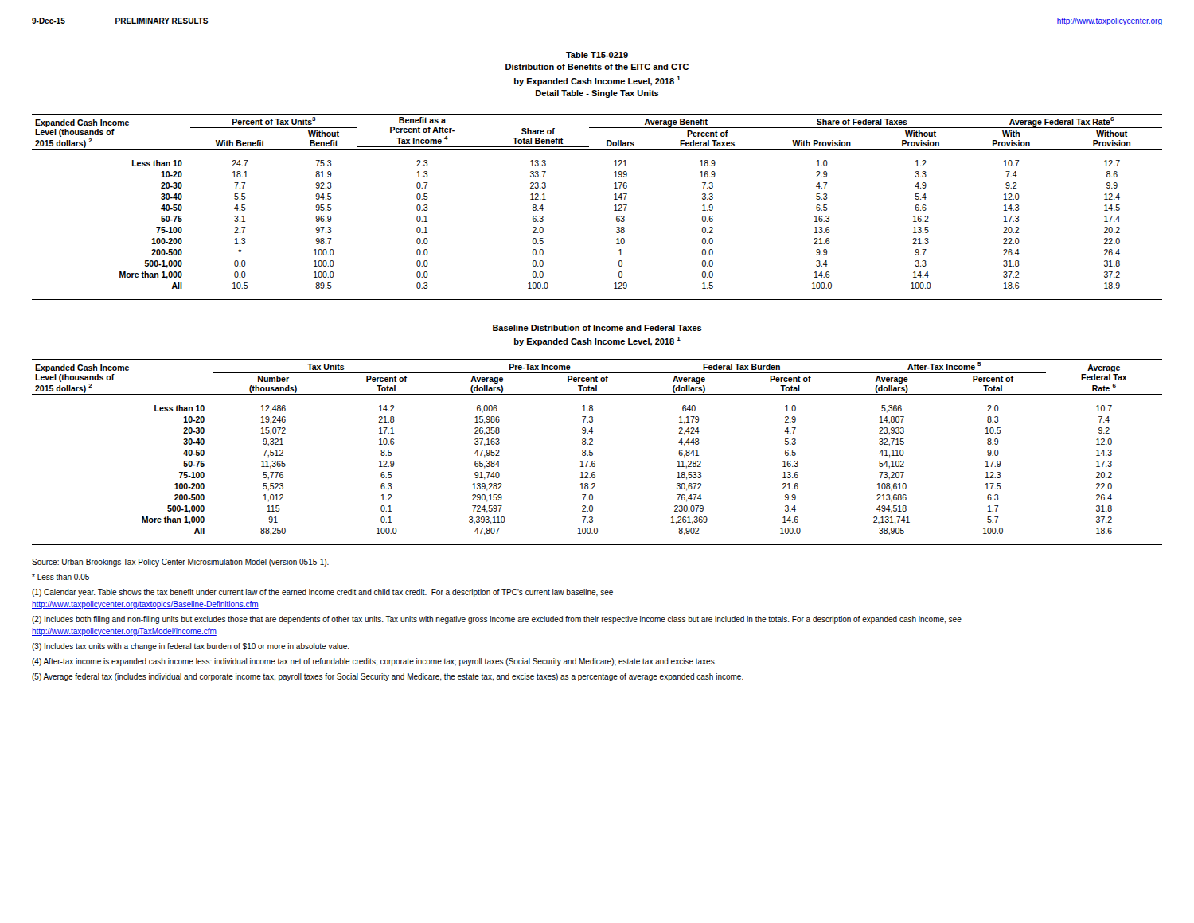9-Dec-15 PRELIMINARY RESULTS
http://www.taxpolicycenter.org
Table T15-0219
Distribution of Benefits of the EITC and CTC
by Expanded Cash Income Level, 2018 1
Detail Table - Single Tax Units
| Expanded Cash Income Level (thousands of 2015 dollars) 2 | Percent of Tax Units 3 | Benefit as a Percent of After- Tax Income 4 | Share of Total Benefit | Average Benefit | Share of Federal Taxes | Average Federal Tax Rate 6 |
| --- | --- | --- | --- | --- | --- | --- |
| With Benefit | Without Benefit | Dollars | Percent of Federal Taxes | With Provision | Without Provision | With Provision | Without Provision |
| Less than 10 | 24.7 | 75.3 | 2.3 | 13.3 | 121 | 18.9 | 1.0 | 1.2 | 10.7 | 12.7 |
| 10-20 | 18.1 | 81.9 | 1.3 | 33.7 | 199 | 16.9 | 2.9 | 3.3 | 7.4 | 8.6 |
| 20-30 | 7.7 | 92.3 | 0.7 | 23.3 | 176 | 7.3 | 4.7 | 4.9 | 9.2 | 9.9 |
| 30-40 | 5.5 | 94.5 | 0.5 | 12.1 | 147 | 3.3 | 5.3 | 5.4 | 12.0 | 12.4 |
| 40-50 | 4.5 | 95.5 | 0.3 | 8.4 | 127 | 1.9 | 6.5 | 6.6 | 14.3 | 14.5 |
| 50-75 | 3.1 | 96.9 | 0.1 | 6.3 | 63 | 0.6 | 16.3 | 16.2 | 17.3 | 17.4 |
| 75-100 | 2.7 | 97.3 | 0.1 | 2.0 | 38 | 0.2 | 13.6 | 13.5 | 20.2 | 20.2 |
| 100-200 | 1.3 | 98.7 | 0.0 | 0.5 | 10 | 0.0 | 21.6 | 21.3 | 22.0 | 22.0 |
| 200-500 | * | 100.0 | 0.0 | 0.0 | 1 | 0.0 | 9.9 | 9.7 | 26.4 | 26.4 |
| 500-1,000 | 0.0 | 100.0 | 0.0 | 0.0 | 0 | 0.0 | 3.4 | 3.3 | 31.8 | 31.8 |
| More than 1,000 | 0.0 | 100.0 | 0.0 | 0.0 | 0 | 0.0 | 14.6 | 14.4 | 37.2 | 37.2 |
| All | 10.5 | 89.5 | 0.3 | 100.0 | 129 | 1.5 | 100.0 | 100.0 | 18.6 | 18.9 |
Baseline Distribution of Income and Federal Taxes
by Expanded Cash Income Level, 2018 1
| Expanded Cash Income Level (thousands of 2015 dollars) 2 | Tax Units | Pre-Tax Income | Federal Tax Burden | After-Tax Income 5 | Average Federal Tax Rate 6 |
| --- | --- | --- | --- | --- | --- |
| Number (thousands) | Percent of Total | Average (dollars) | Percent of Total | Average (dollars) | Percent of Total | Average (dollars) | Percent of Total |
| Less than 10 | 12,486 | 14.2 | 6,006 | 1.8 | 640 | 1.0 | 5,366 | 2.0 | 10.7 |
| 10-20 | 19,246 | 21.8 | 15,986 | 7.3 | 1,179 | 2.9 | 14,807 | 8.3 | 7.4 |
| 20-30 | 15,072 | 17.1 | 26,358 | 9.4 | 2,424 | 4.7 | 23,933 | 10.5 | 9.2 |
| 30-40 | 9,321 | 10.6 | 37,163 | 8.2 | 4,448 | 5.3 | 32,715 | 8.9 | 12.0 |
| 40-50 | 7,512 | 8.5 | 47,952 | 8.5 | 6,841 | 6.5 | 41,110 | 9.0 | 14.3 |
| 50-75 | 11,365 | 12.9 | 65,384 | 17.6 | 11,282 | 16.3 | 54,102 | 17.9 | 17.3 |
| 75-100 | 5,776 | 6.5 | 91,740 | 12.6 | 18,533 | 13.6 | 73,207 | 12.3 | 20.2 |
| 100-200 | 5,523 | 6.3 | 139,282 | 18.2 | 30,672 | 21.6 | 108,610 | 17.5 | 22.0 |
| 200-500 | 1,012 | 1.2 | 290,159 | 7.0 | 76,474 | 9.9 | 213,686 | 6.3 | 26.4 |
| 500-1,000 | 115 | 0.1 | 724,597 | 2.0 | 230,079 | 3.4 | 494,518 | 1.7 | 31.8 |
| More than 1,000 | 91 | 0.1 | 3,393,110 | 7.3 | 1,261,369 | 14.6 | 2,131,741 | 5.7 | 37.2 |
| All | 88,250 | 100.0 | 47,807 | 100.0 | 8,902 | 100.0 | 38,905 | 100.0 | 18.6 |
Source: Urban-Brookings Tax Policy Center Microsimulation Model (version 0515-1).
* Less than 0.05
(1) Calendar year. Table shows the tax benefit under current law of the earned income credit and child tax credit. For a description of TPC's current law baseline, see
http://www.taxpolicycenter.org/taxtopics/Baseline-Definitions.cfm
(2) Includes both filing and non-filing units but excludes those that are dependents of other tax units. Tax units with negative gross income are excluded from their respective income class but are included in the totals. For a description of expanded cash income, see
http://www.taxpolicycenter.org/TaxModel/income.cfm
(3) Includes tax units with a change in federal tax burden of $10 or more in absolute value.
(4) After-tax income is expanded cash income less: individual income tax net of refundable credits; corporate income tax; payroll taxes (Social Security and Medicare); estate tax and excise taxes.
(5) Average federal tax (includes individual and corporate income tax, payroll taxes for Social Security and Medicare, the estate tax, and excise taxes) as a percentage of average expanded cash income.